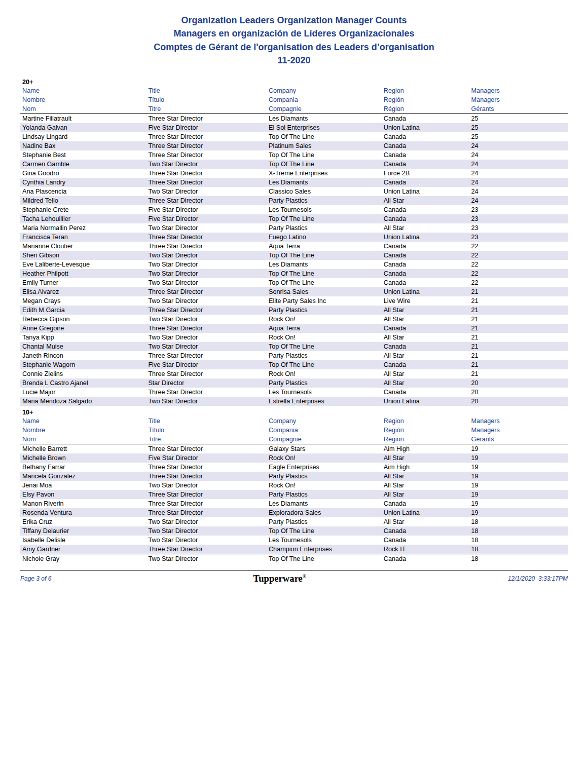Organization Leaders Organization Manager Counts
Managers en organización de Líderes Organizacionales
Comptes de Gérant de l'organisation des Leaders d’organisation
11-2020
| 20+ |
| Name | Title | Company | Region | Managers |
| Nombre | Título | Compania | Región | Managers |
| Nom | Titre | Compagnie | Région | Gérants |
| Martine Filiatrault | Three Star Director | Les Diamants | Canada | 25 |
| Yolanda Galvan | Five Star Director | El Sol Enterprises | Union Latina | 25 |
| Lindsay Lingard | Three Star Director | Top Of The Line | Canada | 25 |
| Nadine Bax | Three Star Director | Platinum Sales | Canada | 24 |
| Stephanie Best | Three Star Director | Top Of The Line | Canada | 24 |
| Carmen Gamble | Two Star Director | Top Of The Line | Canada | 24 |
| Gina Goodro | Three Star Director | X-Treme Enterprises | Force 2B | 24 |
| Cynthia Landry | Three Star Director | Les Diamants | Canada | 24 |
| Ana Plascencia | Two Star Director | Classico Sales | Union Latina | 24 |
| Mildred Tello | Three Star Director | Party Plastics | All Star | 24 |
| Stephanie Crete | Five Star Director | Les Tournesols | Canada | 23 |
| Tacha Lehouillier | Five Star Director | Top Of The Line | Canada | 23 |
| Maria Normallin Perez | Two Star Director | Party Plastics | All Star | 23 |
| Francisca Teran | Three Star Director | Fuego Latino | Union Latina | 23 |
| Marianne Cloutier | Three Star Director | Aqua Terra | Canada | 22 |
| Sheri Gibson | Two Star Director | Top Of The Line | Canada | 22 |
| Eve Laliberte-Levesque | Two Star Director | Les Diamants | Canada | 22 |
| Heather Philpott | Two Star Director | Top Of The Line | Canada | 22 |
| Emily Turner | Two Star Director | Top Of The Line | Canada | 22 |
| Elisa Alvarez | Three Star Director | Sonrisa Sales | Union Latina | 21 |
| Megan Crays | Two Star Director | Elite Party Sales Inc | Live Wire | 21 |
| Edith M Garcia | Three Star Director | Party Plastics | All Star | 21 |
| Rebecca Gipson | Two Star Director | Rock On! | All Star | 21 |
| Anne Gregoire | Three Star Director | Aqua Terra | Canada | 21 |
| Tanya Kipp | Two Star Director | Rock On! | All Star | 21 |
| Chantal Muise | Two Star Director | Top Of The Line | Canada | 21 |
| Janeth Rincon | Three Star Director | Party Plastics | All Star | 21 |
| Stephanie Wagorn | Five Star Director | Top Of The Line | Canada | 21 |
| Connie Zielins | Three Star Director | Rock On! | All Star | 21 |
| Brenda L Castro Ajanel | Star Director | Party Plastics | All Star | 20 |
| Lucie Major | Three Star Director | Les Tournesols | Canada | 20 |
| Maria Mendoza Salgado | Two Star Director | Estrella Enterprises | Union Latina | 20 |
| 10+ |
| Name | Title | Company | Region | Managers |
| Nombre | Título | Compania | Región | Managers |
| Nom | Titre | Compagnie | Région | Gérants |
| Michelle Barrett | Three Star Director | Galaxy Stars | Aim High | 19 |
| Michelle Brown | Five Star Director | Rock On! | All Star | 19 |
| Bethany Farrar | Three Star Director | Eagle Enterprises | Aim High | 19 |
| Maricela Gonzalez | Three Star Director | Party Plastics | All Star | 19 |
| Jenai Moa | Two Star Director | Rock On! | All Star | 19 |
| Elsy Pavon | Three Star Director | Party Plastics | All Star | 19 |
| Manon Riverin | Three Star Director | Les Diamants | Canada | 19 |
| Rosenda Ventura | Three Star Director | Exploradora Sales | Union Latina | 19 |
| Erika Cruz | Two Star Director | Party Plastics | All Star | 18 |
| Tiffany Delaurier | Two Star Director | Top Of The Line | Canada | 18 |
| Isabelle Delisle | Two Star Director | Les Tournesols | Canada | 18 |
| Amy Gardner | Three Star Director | Champion Enterprises | Rock IT | 18 |
| Nichole Gray | Two Star Director | Top Of The Line | Canada | 18 |
Page 3 of 6
Tupperware®
12/1/2020 3:33:17PM